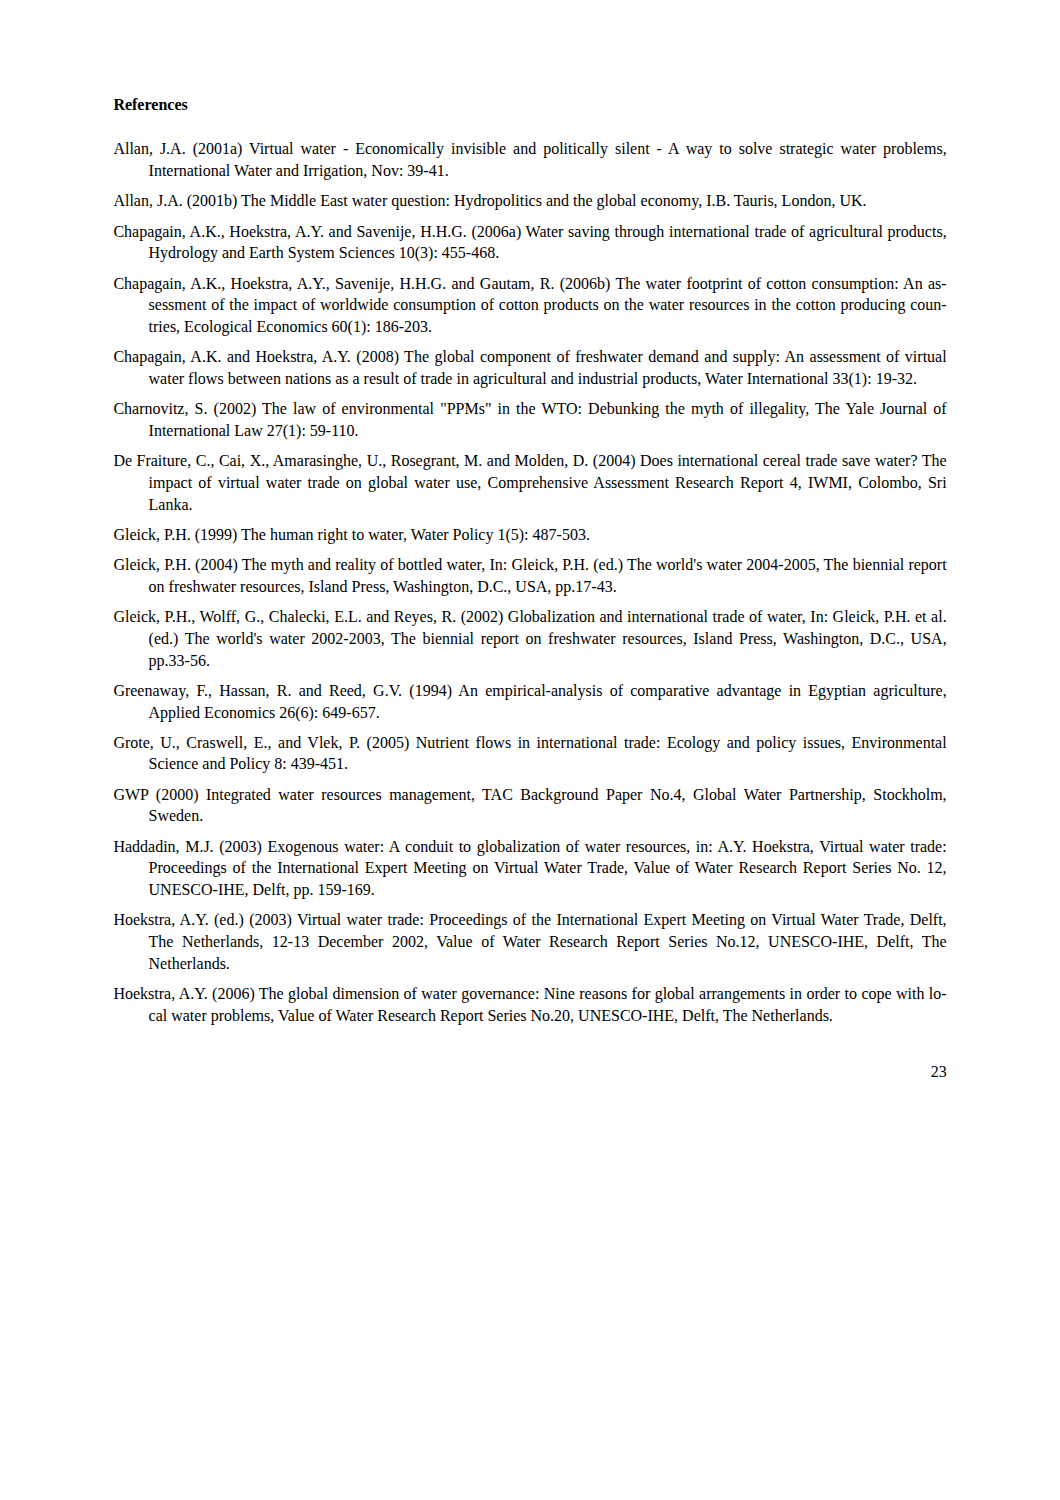References
Allan, J.A. (2001a) Virtual water - Economically invisible and politically silent - A way to solve strategic water problems, International Water and Irrigation, Nov: 39-41.
Allan, J.A. (2001b) The Middle East water question: Hydropolitics and the global economy, I.B. Tauris, London, UK.
Chapagain, A.K., Hoekstra, A.Y. and Savenije, H.H.G. (2006a) Water saving through international trade of agricultural products, Hydrology and Earth System Sciences 10(3): 455-468.
Chapagain, A.K., Hoekstra, A.Y., Savenije, H.H.G. and Gautam, R. (2006b) The water footprint of cotton consumption: An assessment of the impact of worldwide consumption of cotton products on the water resources in the cotton producing countries, Ecological Economics 60(1): 186-203.
Chapagain, A.K. and Hoekstra, A.Y. (2008) The global component of freshwater demand and supply: An assessment of virtual water flows between nations as a result of trade in agricultural and industrial products, Water International 33(1): 19-32.
Charnovitz, S. (2002) The law of environmental "PPMs" in the WTO: Debunking the myth of illegality, The Yale Journal of International Law 27(1): 59-110.
De Fraiture, C., Cai, X., Amarasinghe, U., Rosegrant, M. and Molden, D. (2004) Does international cereal trade save water? The impact of virtual water trade on global water use, Comprehensive Assessment Research Report 4, IWMI, Colombo, Sri Lanka.
Gleick, P.H. (1999) The human right to water, Water Policy 1(5): 487-503.
Gleick, P.H. (2004) The myth and reality of bottled water, In: Gleick, P.H. (ed.) The world's water 2004-2005, The biennial report on freshwater resources, Island Press, Washington, D.C., USA, pp.17-43.
Gleick, P.H., Wolff, G., Chalecki, E.L. and Reyes, R. (2002) Globalization and international trade of water, In: Gleick, P.H. et al. (ed.) The world's water 2002-2003, The biennial report on freshwater resources, Island Press, Washington, D.C., USA, pp.33-56.
Greenaway, F., Hassan, R. and Reed, G.V. (1994) An empirical-analysis of comparative advantage in Egyptian agriculture, Applied Economics 26(6): 649-657.
Grote, U., Craswell, E., and Vlek, P. (2005) Nutrient flows in international trade: Ecology and policy issues, Environmental Science and Policy 8: 439-451.
GWP (2000) Integrated water resources management, TAC Background Paper No.4, Global Water Partnership, Stockholm, Sweden.
Haddadin, M.J. (2003) Exogenous water: A conduit to globalization of water resources, in: A.Y. Hoekstra, Virtual water trade: Proceedings of the International Expert Meeting on Virtual Water Trade, Value of Water Research Report Series No. 12, UNESCO-IHE, Delft, pp. 159-169.
Hoekstra, A.Y. (ed.) (2003) Virtual water trade: Proceedings of the International Expert Meeting on Virtual Water Trade, Delft, The Netherlands, 12-13 December 2002, Value of Water Research Report Series No.12, UNESCO-IHE, Delft, The Netherlands.
Hoekstra, A.Y. (2006) The global dimension of water governance: Nine reasons for global arrangements in order to cope with local water problems, Value of Water Research Report Series No.20, UNESCO-IHE, Delft, The Netherlands.
23